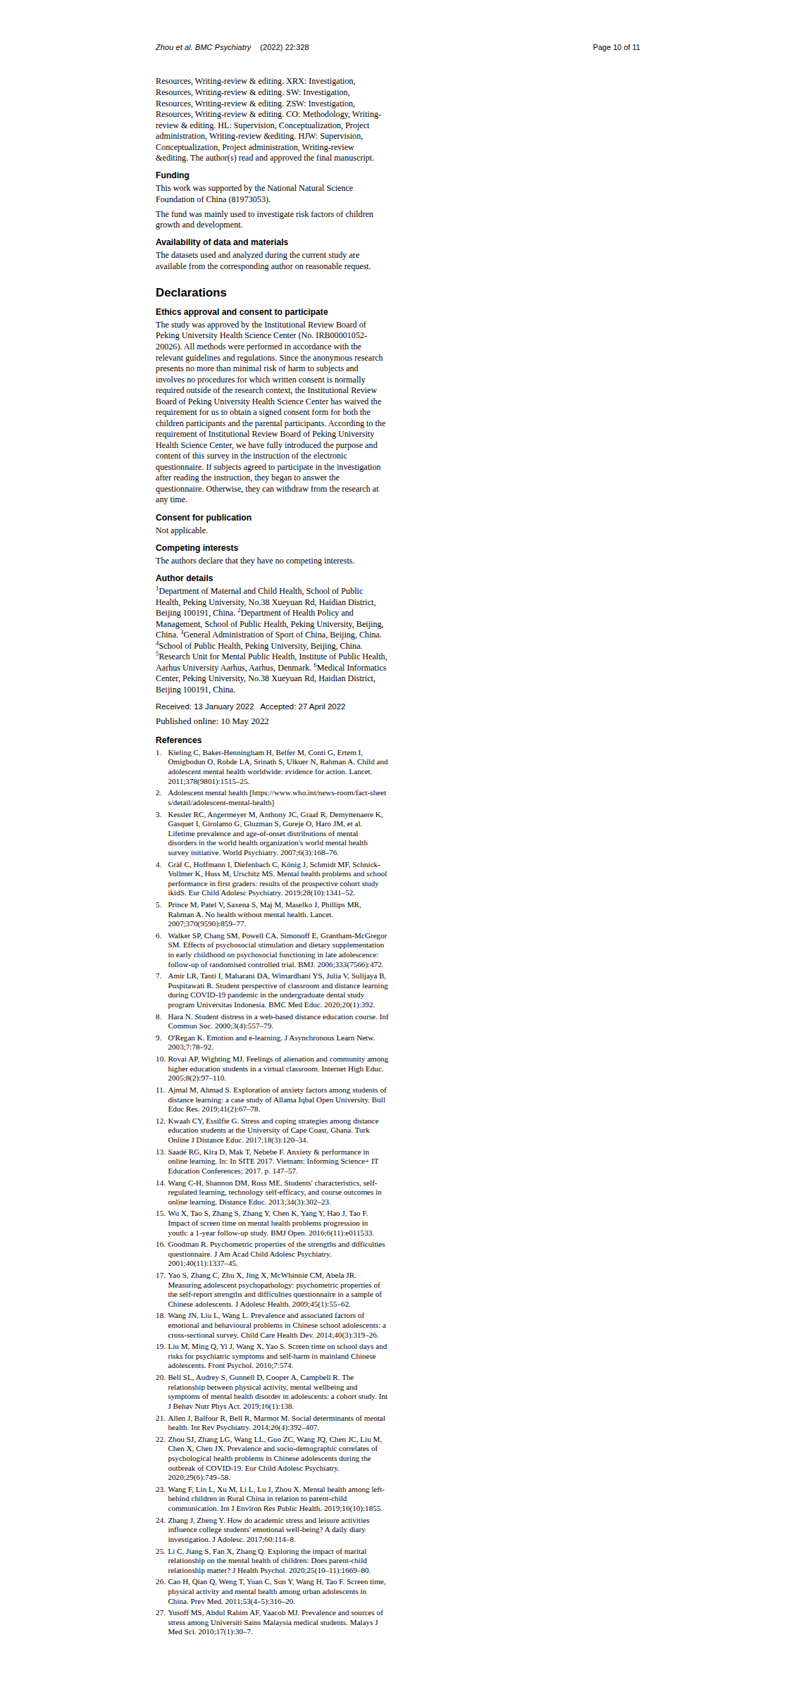Zhou et al. BMC Psychiatry(2022) 22:328
Page 10 of 11
Resources, Writing-review & editing. XRX: Investigation, Resources, Writing-review & editing. SW: Investigation, Resources, Writing-review & editing. ZSW: Investigation, Resources, Writing-review & editing. CO: Methodology, Writing-review & editing. HL: Supervision, Conceptualization, Project administration, Writing-review &editing. HJW: Supervision, Conceptualization, Project administration, Writing-review &editing. The author(s) read and approved the final manuscript.
Funding
This work was supported by the National Natural Science Foundation of China (81973053).
The fund was mainly used to investigate risk factors of children growth and development.
Availability of data and materials
The datasets used and analyzed during the current study are available from the corresponding author on reasonable request.
Declarations
Ethics approval and consent to participate
The study was approved by the Institutional Review Board of Peking University Health Science Center (No. IRB00001052-20026). All methods were performed in accordance with the relevant guidelines and regulations. Since the anonymous research presents no more than minimal risk of harm to subjects and involves no procedures for which written consent is normally required outside of the research context, the Institutional Review Board of Peking University Health Science Center has waived the requirement for us to obtain a signed consent form for both the children participants and the parental participants. According to the requirement of Institutional Review Board of Peking University Health Science Center, we have fully introduced the purpose and content of this survey in the instruction of the electronic questionnaire. If subjects agreed to participate in the investigation after reading the instruction, they began to answer the questionnaire. Otherwise, they can withdraw from the research at any time.
Consent for publication
Not applicable.
Competing interests
The authors declare that they have no competing interests.
Author details
1Department of Maternal and Child Health, School of Public Health, Peking University, No.38 Xueyuan Rd, Haidian District, Beijing 100191, China. 2Department of Health Policy and Management, School of Public Health, Peking University, Beijing, China. 3General Administration of Sport of China, Beijing, China. 4School of Public Health, Peking University, Beijing, China. 5Research Unit for Mental Public Health, Institute of Public Health, Aarhus University Aarhus, Aarhus, Denmark. 6Medical Informatics Center, Peking University, No.38 Xueyuan Rd, Haidian District, Beijing 100191, China.
Received: 13 January 2022 Accepted: 27 April 2022
Published online: 10 May 2022
References
Kieling C, Baker-Henningham H, Belfer M, Conti G, Ertem I, Omigbodun O, Rohde LA, Srinath S, Ulkuer N, Rahman A. Child and adolescent mental health worldwide: evidence for action. Lancet. 2011;378(9801):1515–25.
Adolescent mental health [https://www.who.int/news-room/fact-sheets/detail/adolescent-mental-health]
Kessler RC, Angermeyer M, Anthony JC, Graaf R, Demyttenaere K, Gasquet I, Girolamo G, Gluzman S, Gureje O, Haro JM, et al. Lifetime prevalence and age-of-onset distributions of mental disorders in the world health organization's world mental health survey initiative. World Psychiatry. 2007;6(3):168–76.
Gräf C, Hoffmann I, Diefenbach C, König J, Schmidt MF, Schnick-Vollmer K, Huss M, Urschitz MS. Mental health problems and school performance in first graders: results of the prospective cohort study ikidS. Eur Child Adolesc Psychiatry. 2019;28(10):1341–52.
Prince M, Patel V, Saxena S, Maj M, Maselko J, Phillips MR, Rahman A. No health without mental health. Lancet. 2007;370(9590):859–77.
Walker SP, Chang SM, Powell CA, Simonoff E, Grantham-McGregor SM. Effects of psychosocial stimulation and dietary supplementation in early childhood on psychosocial functioning in late adolescence: follow-up of randomised controlled trial. BMJ. 2006;333(7566):472.
Amir LR, Tanti I, Maharani DA, Wimardhani YS, Julia V, Sulijaya B, Puspitawati R. Student perspective of classroom and distance learning during COVID-19 pandemic in the undergraduate dental study program Universitas Indonesia. BMC Med Educ. 2020;20(1):392.
Hara N. Student distress in a web-based distance education course. Inf Commun Soc. 2000;3(4):557–79.
O'Regan K. Emotion and e-learning. J Asynchronous Learn Netw. 2003;7:78–92.
Rovai AP, Wighting MJ. Feelings of alienation and community among higher education students in a virtual classroom. Internet High Educ. 2005;8(2):97–110.
Ajmal M, Ahmad S. Exploration of anxiety factors among students of distance learning: a case study of Allama Iqbal Open University. Bull Educ Res. 2019;41(2):67–78.
Kwaah CY, Essilfie G. Stress and coping strategies among distance education students at the University of Cape Coast, Ghana. Turk Online J Distance Educ. 2017;18(3):120–34.
Saadé RG, Kira D, Mak T, Nebebe F. Anxiety & performance in online learning. In: In SITE 2017. Vietnam: Informing Science+ IT Education Conferences; 2017. p. 147–57.
Wang C-H, Shannon DM, Ross ME. Students' characteristics, self-regulated learning, technology self-efficacy, and course outcomes in online learning. Distance Educ. 2013;34(3):302–23.
Wu X, Tao S, Zhang S, Zhang Y, Chen K, Yang Y, Hao J, Tao F. Impact of screen time on mental health problems progression in youth: a 1-year follow-up study. BMJ Open. 2016;6(11):e011533.
Goodman R. Psychometric properties of the strengths and difficulties questionnaire. J Am Acad Child Adolesc Psychiatry. 2001;40(11):1337–45.
Yao S, Zhang C, Zhu X, Jing X, McWhinnie CM, Abela JR. Measuring adolescent psychopathology: psychometric properties of the self-report strengths and difficulties questionnaire in a sample of Chinese adolescents. J Adolesc Health. 2009;45(1):55–62.
Wang JN, Liu L, Wang L. Prevalence and associated factors of emotional and behavioural problems in Chinese school adolescents: a cross-sectional survey. Child Care Health Dev. 2014;40(3):319–26.
Liu M, Ming Q, Yi J, Wang X, Yao S. Screen time on school days and risks for psychiatric symptoms and self-harm in mainland Chinese adolescents. Front Psychol. 2016;7:574.
Bell SL, Audrey S, Gunnell D, Cooper A, Campbell R. The relationship between physical activity, mental wellbeing and symptoms of mental health disorder in adolescents: a cohort study. Int J Behav Nutr Phys Act. 2019;16(1):138.
Allen J, Balfour R, Bell R, Marmot M. Social determinants of mental health. Int Rev Psychiatry. 2014;26(4):392–407.
Zhou SJ, Zhang LG, Wang LL, Guo ZC, Wang JQ, Chen JC, Liu M, Chen X, Chen JX. Prevalence and socio-demographic correlates of psychological health problems in Chinese adolescents during the outbreak of COVID-19. Eur Child Adolesc Psychiatry. 2020;29(6):749–58.
Wang F, Lin L, Xu M, Li L, Lu J, Zhou X. Mental health among left-behind children in Rural China in relation to parent-child communication. Int J Environ Res Public Health. 2019;16(10):1855.
Zhang J, Zheng Y. How do academic stress and leisure activities influence college students' emotional well-being? A daily diary investigation. J Adolesc. 2017;60:114–8.
Li C, Jiang S, Fan X, Zhang Q. Exploring the impact of marital relationship on the mental health of children: Does parent-child relationship matter? J Health Psychol. 2020;25(10–11):1669–80.
Cao H, Qian Q, Weng T, Yuan C, Sun Y, Wang H, Tao F. Screen time, physical activity and mental health among urban adolescents in China. Prev Med. 2011;53(4–5):316–20.
Yusoff MS, Abdul Rahim AF, Yaacob MJ. Prevalence and sources of stress among Universiti Sains Malaysia medical students. Malays J Med Sci. 2010;17(1):30–7.